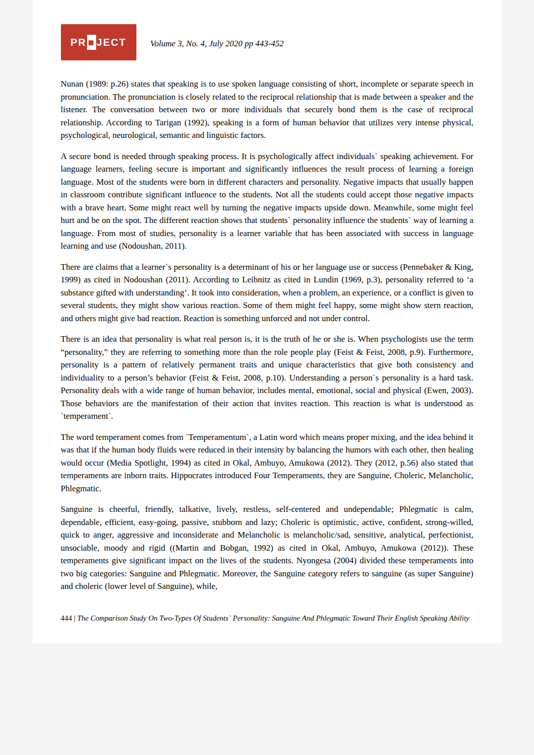PR■JECT
Volume 3, No. 4, July 2020 pp 443-452
Nunan (1989: p.26) states that speaking is to use spoken language consisting of short, incomplete or separate speech in pronunciation. The pronunciation is closely related to the reciprocal relationship that is made between a speaker and the listener. The conversation between two or more individuals that securely bond them is the case of reciprocal relationship. According to Tarigan (1992), speaking is a form of human behavior that utilizes very intense physical, psychological, neurological, semantic and linguistic factors.
A secure bond is needed through speaking process. It is psychologically affect individuals` speaking achievement. For language learners, feeling secure is important and significantly influences the result process of learning a foreign language. Most of the students were born in different characters and personality. Negative impacts that usually happen in classroom contribute significant influence to the students. Not all the students could accept those negative impacts with a brave heart. Some might react well by turning the negative impacts upside down. Meanwhile, some might feel hurt and be on the spot. The different reaction shows that students` personality influence the students` way of learning a language. From most of studies, personality is a learner variable that has been associated with success in language learning and use (Nodoushan, 2011).
There are claims that a learner`s personality is a determinant of his or her language use or success (Pennebaker & King, 1999) as cited in Nodoushan (2011). According to Leibnitz as cited in Lundin (1969, p.3), personality referred to ‘a substance gifted with understanding’. It took into consideration, when a problem, an experience, or a conflict is given to several students, they might show various reaction. Some of them might feel happy, some might show stern reaction, and others might give bad reaction. Reaction is something unforced and not under control.
There is an idea that personality is what real person is, it is the truth of he or she is. When psychologists use the term “personality,” they are referring to something more than the role people play (Feist & Feist, 2008, p.9). Furthermore, personality is a pattern of relatively permanent traits and unique characteristics that give both consistency and individuality to a person’s behavior (Feist & Feist, 2008, p.10). Understanding a person`s personality is a hard task. Personality deals with a wide range of human behavior, includes mental, emotional, social and physical (Ewen, 2003). Those behaviors are the manifestation of their action that invites reaction. This reaction is what is understood as `temperament`.
The word temperament comes from `Temperamentum`, a Latin word which means proper mixing, and the idea behind it was that if the human body fluids were reduced in their intensity by balancing the humors with each other, then healing would occur (Media Spotlight, 1994) as cited in Okal, Ambuyo, Amukowa (2012). They (2012, p.56) also stated that temperaments are inborn traits. Hippocrates introduced Four Temperaments, they are Sanguine, Choleric, Melancholic, Phlegmatic.
Sanguine is cheerful, friendly, talkative, lively, restless, self-centered and undependable; Phlegmatic is calm, dependable, efficient, easy-going, passive, stubborn and lazy; Choleric is optimistic, active, confident, strong-willed, quick to anger, aggressive and inconsiderate and Melancholic is melancholic/sad, sensitive, analytical, perfectionist, unsociable, moody and rigid ((Martin and Bobgan, 1992) as cited in Okal, Ambuyo, Amukowa (2012)). These temperaments give significant impact on the lives of the students. Nyongesa (2004) divided these temperaments into two big categories: Sanguine and Phlegmatic. Moreover, the Sanguine category refers to sanguine (as super Sanguine) and choleric (lower level of Sanguine), while,
444 | The Comparison Study On Two-Types Of Students` Personality: Sanguine And Phlegmatic Toward Their English Speaking Ability